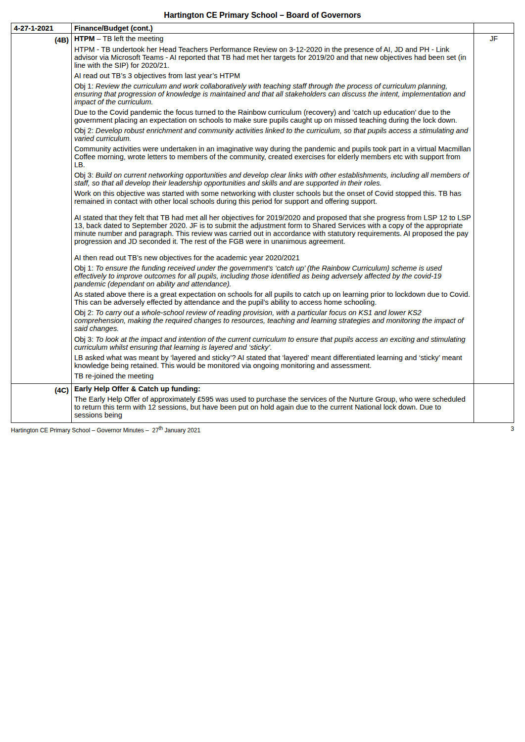Hartington CE Primary School – Board of Governors
| 4-27-1-2021 | Finance/Budget (cont.) | |
| (4B) | HTPM – TB left the meeting HTPM - TB undertook her Head Teachers Performance Review on 3-12-2020 in the presence of AI, JD and PH - Link advisor via Microsoft Teams - AI reported that TB had met her targets for 2019/20 and that new objectives had been set (in line with the SIP) for 2020/21. AI read out TB’s 3 objectives from last year’s HTPM Obj 1: Review the curriculum and work collaboratively with teaching staff through the process of curriculum planning, ensuring that progression of knowledge is maintained and that all stakeholders can discuss the intent, implementation and impact of the curriculum. Due to the Covid pandemic the focus turned to the Rainbow curriculum (recovery) and ‘catch up education’ due to the government placing an expectation on schools to make sure pupils caught up on missed teaching during the lock down. Obj 2: Develop robust enrichment and community activities linked to the curriculum, so that pupils access a stimulating and varied curriculum. Community activities were undertaken in an imaginative way during the pandemic and pupils took part in a virtual Macmillan Coffee morning, wrote letters to members of the community, created exercises for elderly members etc with support from LB. Obj 3: Build on current networking opportunities and develop clear links with other establishments, including all members of staff, so that all develop their leadership opportunities and skills and are supported in their roles. Work on this objective was started with some networking with cluster schools but the onset of Covid stopped this. TB has remained in contact with other local schools during this period for support and offering support. AI stated that they felt that TB had met all her objectives for 2019/2020 and proposed that she progress from LSP 12 to LSP 13, back dated to September 2020. JF is to submit the adjustment form to Shared Services with a copy of the appropriate minute number and paragraph. This review was carried out in accordance with statutory requirements. AI proposed the pay progression and JD seconded it. The rest of the FGB were in unanimous agreement. AI then read out TB’s new objectives for the academic year 2020/2021 Obj 1: To ensure the funding received under the government’s ‘catch up’ (the Rainbow Curriculum) scheme is used effectively to improve outcomes for all pupils, including those identified as being adversely affected by the covid-19 pandemic (dependant on ability and attendance). As stated above there is a great expectation on schools for all pupils to catch up on learning prior to lockdown due to Covid. This can be adversely effected by attendance and the pupil’s ability to access home schooling. Obj 2: To carry out a whole-school review of reading provision, with a particular focus on KS1 and lower KS2 comprehension, making the required changes to resources, teaching and learning strategies and monitoring the impact of said changes. Obj 3: To look at the impact and intention of the current curriculum to ensure that pupils access an exciting and stimulating curriculum whilst ensuring that learning is layered and ‘sticky’. LB asked what was meant by ‘layered and sticky’? AI stated that ‘layered’ meant differentiated learning and ‘sticky’ meant knowledge being retained. This would be monitored via ongoing monitoring and assessment. TB re-joined the meeting | JF |
| (4C) | Early Help Offer & Catch up funding: The Early Help Offer of approximately £595 was used to purchase the services of the Nurture Group, who were scheduled to return this term with 12 sessions, but have been put on hold again due to the current National lock down. Due to sessions being | |
Hartington CE Primary School – Governor Minutes – 27th January 2021 3